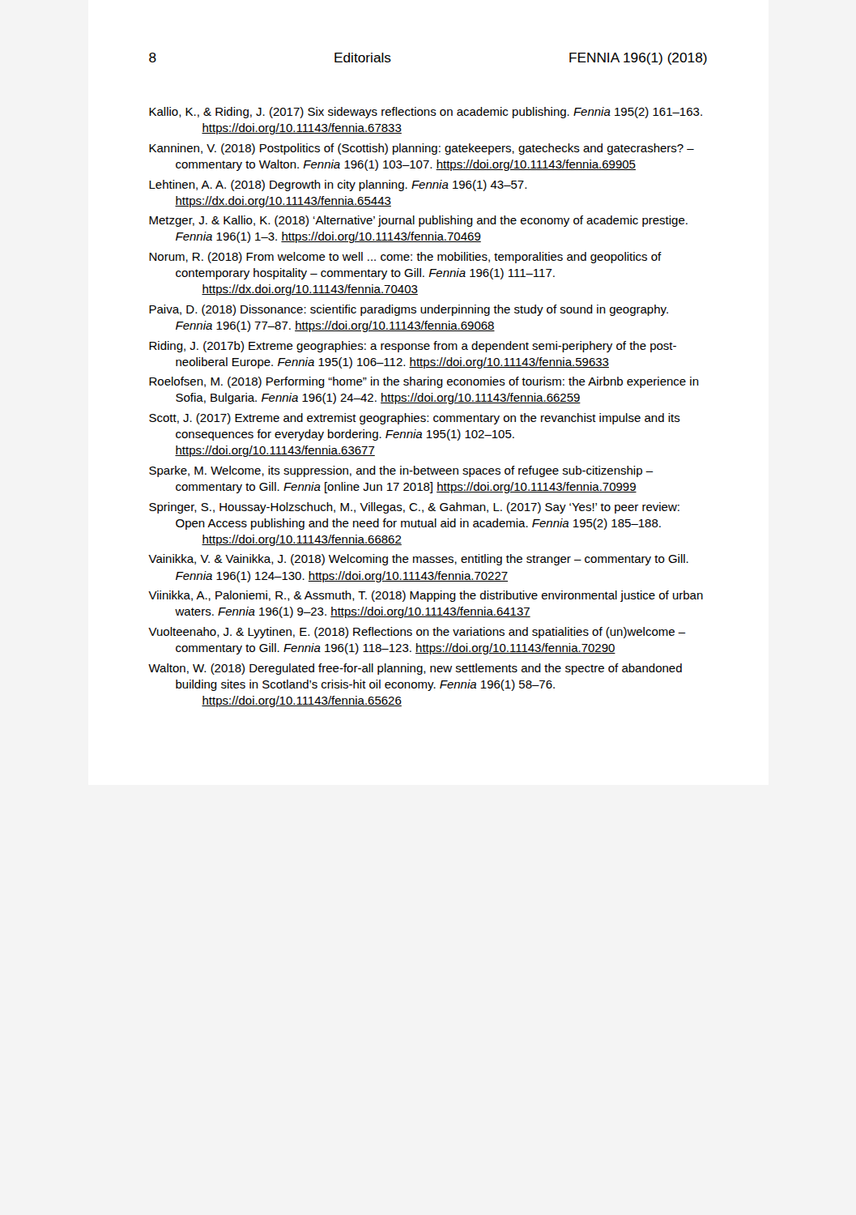8 Editorials FENNIA 196(1) (2018)
Kallio, K., & Riding, J. (2017) Six sideways reflections on academic publishing. Fennia 195(2) 161–163. https://doi.org/10.11143/fennia.67833
Kanninen, V. (2018) Postpolitics of (Scottish) planning: gatekeepers, gatechecks and gatecrashers? – commentary to Walton. Fennia 196(1) 103–107. https://doi.org/10.11143/fennia.69905
Lehtinen, A. A. (2018) Degrowth in city planning. Fennia 196(1) 43–57. https://dx.doi.org/10.11143/fennia.65443
Metzger, J. & Kallio, K. (2018) ‘Alternative’ journal publishing and the economy of academic prestige. Fennia 196(1) 1–3. https://doi.org/10.11143/fennia.70469
Norum, R. (2018) From welcome to well ... come: the mobilities, temporalities and geopolitics of contemporary hospitality – commentary to Gill. Fennia 196(1) 111–117. https://dx.doi.org/10.11143/fennia.70403
Paiva, D. (2018) Dissonance: scientific paradigms underpinning the study of sound in geography. Fennia 196(1) 77–87. https://doi.org/10.11143/fennia.69068
Riding, J. (2017b) Extreme geographies: a response from a dependent semi-periphery of the post-neoliberal Europe. Fennia 195(1) 106–112. https://doi.org/10.11143/fennia.59633
Roelofsen, M. (2018) Performing “home” in the sharing economies of tourism: the Airbnb experience in Sofia, Bulgaria. Fennia 196(1) 24–42. https://doi.org/10.11143/fennia.66259
Scott, J. (2017) Extreme and extremist geographies: commentary on the revanchist impulse and its consequences for everyday bordering. Fennia 195(1) 102–105. https://doi.org/10.11143/fennia.63677
Sparke, M. Welcome, its suppression, and the in-between spaces of refugee sub-citizenship – commentary to Gill. Fennia [online Jun 17 2018] https://doi.org/10.11143/fennia.70999
Springer, S., Houssay-Holzschuch, M., Villegas, C., & Gahman, L. (2017) Say ‘Yes!’ to peer review: Open Access publishing and the need for mutual aid in academia. Fennia 195(2) 185–188. https://doi.org/10.11143/fennia.66862
Vainikka, V. & Vainikka, J. (2018) Welcoming the masses, entitling the stranger – commentary to Gill. Fennia 196(1) 124–130. https://doi.org/10.11143/fennia.70227
Viinikka, A., Paloniemi, R., & Assmuth, T. (2018) Mapping the distributive environmental justice of urban waters. Fennia 196(1) 9–23. https://doi.org/10.11143/fennia.64137
Vuolteenaho, J. & Lyytinen, E. (2018) Reflections on the variations and spatialities of (un)welcome – commentary to Gill. Fennia 196(1) 118–123. https://doi.org/10.11143/fennia.70290
Walton, W. (2018) Deregulated free-for-all planning, new settlements and the spectre of abandoned building sites in Scotland’s crisis-hit oil economy. Fennia 196(1) 58–76. https://doi.org/10.11143/fennia.65626